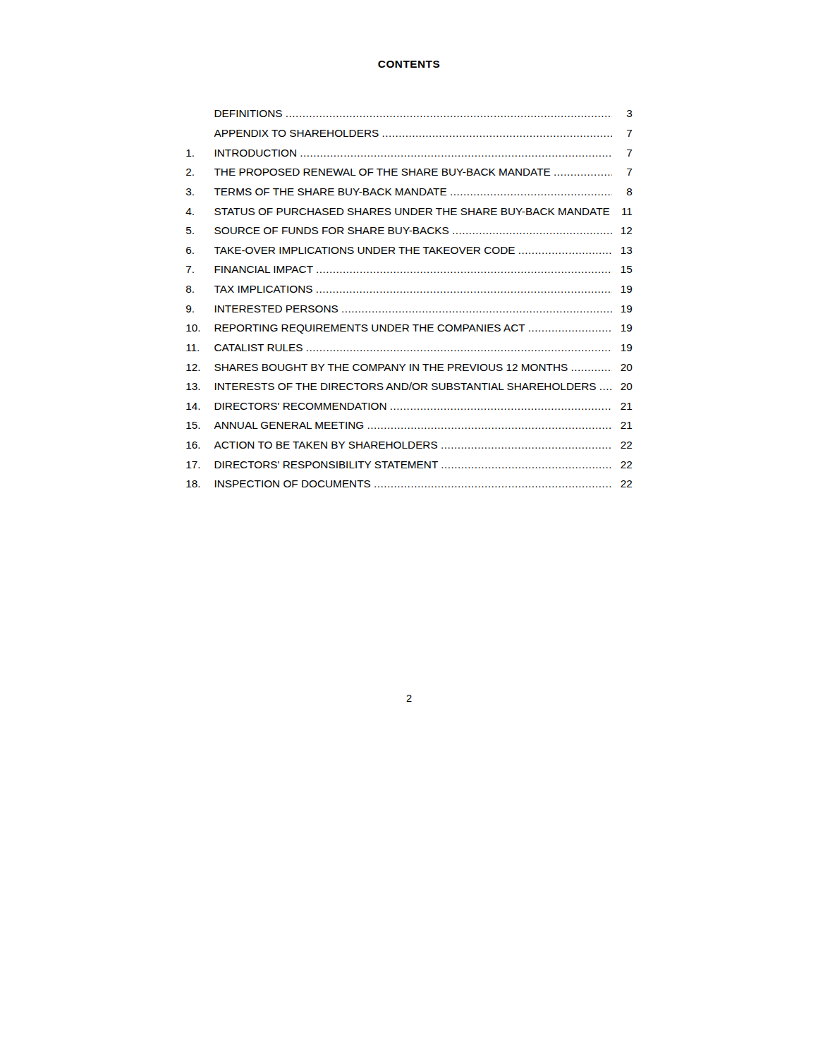CONTENTS
| | DEFINITIONS ................................................................................................................................. | 3 |
| | APPENDIX TO SHAREHOLDERS ......................................................................................... | 7 |
| 1. | INTRODUCTION ................................................................................................................. | 7 |
| 2. | THE PROPOSED RENEWAL OF THE SHARE BUY-BACK MANDATE ........................... | 7 |
| 3. | TERMS OF THE SHARE BUY-BACK MANDATE .............................................................. | 8 |
| 4. | STATUS OF PURCHASED SHARES UNDER THE SHARE BUY-BACK MANDATE ...................... | 11 |
| 5. | SOURCE OF FUNDS FOR SHARE BUY-BACKS ............................................................ | 12 |
| 6. | TAKE-OVER IMPLICATIONS UNDER THE TAKEOVER CODE ..................................................... | 13 |
| 7. | FINANCIAL IMPACT ....................................................................................................................... | 15 |
| 8. | TAX IMPLICATIONS ......................................................................................................................... | 19 |
| 9. | INTERESTED PERSONS ................................................................................................................. | 19 |
| 10. | REPORTING REQUIREMENTS UNDER THE COMPANIES ACT .................................................. | 19 |
| 11. | CATALIST RULES ............................................................................................................................. | 19 |
| 12. | SHARES BOUGHT BY THE COMPANY IN THE PREVIOUS 12 MONTHS .................................... | 20 |
| 13. | INTERESTS OF THE DIRECTORS AND/OR SUBSTANTIAL SHAREHOLDERS ........................... | 20 |
| 14. | DIRECTORS' RECOMMENDATION ..................................................................................................... | 21 |
| 15. | ANNUAL GENERAL MEETING ............................................................................................................. | 21 |
| 16. | ACTION TO BE TAKEN BY SHAREHOLDERS ............................................................................. | 22 |
| 17. | DIRECTORS' RESPONSIBILITY STATEMENT .............................................................................. | 22 |
| 18. | INSPECTION OF DOCUMENTS ......................................................................................................... | 22 |
2